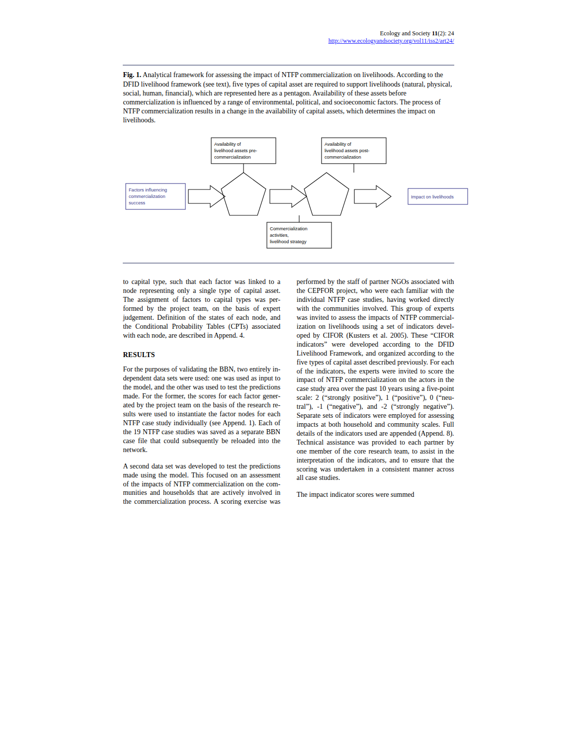Ecology and Society 11(2): 24
http://www.ecologyandsociety.org/vol11/iss2/art24/
Fig. 1. Analytical framework for assessing the impact of NTFP commercialization on livelihoods. According to the DFID livelihood framework (see text), five types of capital asset are required to support livelihoods (natural, physical, social, human, financial), which are represented here as a pentagon. Availability of these assets before commercialization is influenced by a range of environmental, political, and socioeconomic factors. The process of NTFP commercialization results in a change in the availability of capital assets, which determines the impact on livelihoods.
Availability of livelihood assets pre- commercialization Availability of livelihood assets post- commercialization Factors influencing commercialization success Impact on livelihoods Commercialization activities, livelihood strategy
to capital type, such that each factor was linked to a node representing only a single type of capital asset. The assignment of factors to capital types was performed by the project team, on the basis of expert judgement. Definition of the states of each node, and the Conditional Probability Tables (CPTs) associated with each node, are described in Append. 4.
RESULTS
For the purposes of validating the BBN, two entirely independent data sets were used: one was used as input to the model, and the other was used to test the predictions made. For the former, the scores for each factor generated by the project team on the basis of the research results were used to instantiate the factor nodes for each NTFP case study individually (see Append. 1). Each of the 19 NTFP case studies was saved as a separate BBN case file that could subsequently be reloaded into the network.
A second data set was developed to test the predictions made using the model. This focused on an assessment of the impacts of NTFP commercialization on the communities and households that are actively involved in the commercialization process. A scoring exercise was performed by the staff of partner NGOs associated with the CEPFOR project, who were each familiar with the individual NTFP case studies, having worked directly with the communities involved. This group of experts was invited to assess the impacts of NTFP commercialization on livelihoods using a set of indicators developed by CIFOR (Kusters et al. 2005). These “CIFOR indicators” were developed according to the DFID Livelihood Framework, and organized according to the five types of capital asset described previously. For each of the indicators, the experts were invited to score the impact of NTFP commercialization on the actors in the case study area over the past 10 years using a five-point scale: 2 (“strongly positive”), 1 (“positive”), 0 (“neutral”), -1 (“negative”), and -2 (“strongly negative”). Separate sets of indicators were employed for assessing impacts at both household and community scales. Full details of the indicators used are appended (Append. 8). Technical assistance was provided to each partner by one member of the core research team, to assist in the interpretation of the indicators, and to ensure that the scoring was undertaken in a consistent manner across all case studies.
The impact indicator scores were summed